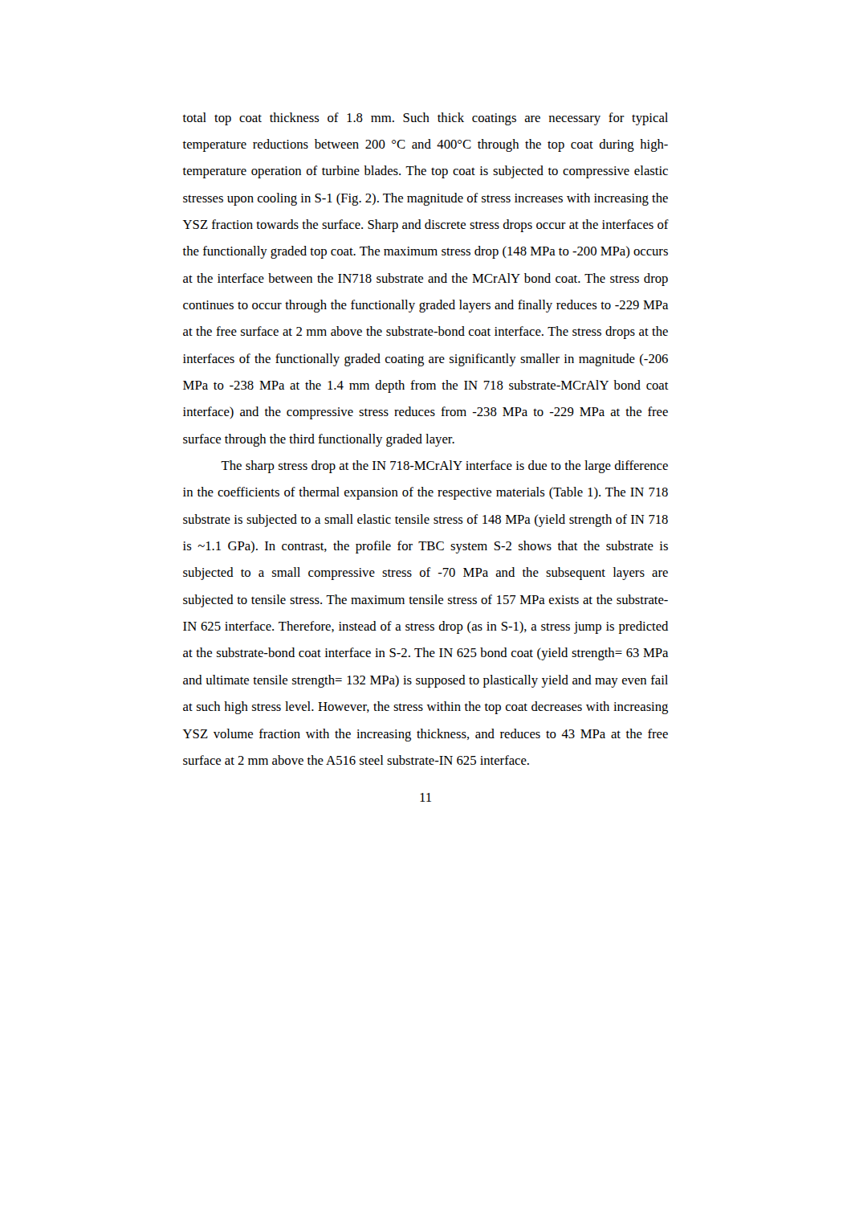total top coat thickness of 1.8 mm. Such thick coatings are necessary for typical temperature reductions between 200 °C and 400°C through the top coat during high-temperature operation of turbine blades. The top coat is subjected to compressive elastic stresses upon cooling in S-1 (Fig. 2). The magnitude of stress increases with increasing the YSZ fraction towards the surface. Sharp and discrete stress drops occur at the interfaces of the functionally graded top coat. The maximum stress drop (148 MPa to -200 MPa) occurs at the interface between the IN718 substrate and the MCrAlY bond coat. The stress drop continues to occur through the functionally graded layers and finally reduces to -229 MPa at the free surface at 2 mm above the substrate-bond coat interface. The stress drops at the interfaces of the functionally graded coating are significantly smaller in magnitude (-206 MPa to -238 MPa at the 1.4 mm depth from the IN 718 substrate-MCrAlY bond coat interface) and the compressive stress reduces from -238 MPa to -229 MPa at the free surface through the third functionally graded layer.
The sharp stress drop at the IN 718-MCrAlY interface is due to the large difference in the coefficients of thermal expansion of the respective materials (Table 1). The IN 718 substrate is subjected to a small elastic tensile stress of 148 MPa (yield strength of IN 718 is ~1.1 GPa). In contrast, the profile for TBC system S-2 shows that the substrate is subjected to a small compressive stress of -70 MPa and the subsequent layers are subjected to tensile stress. The maximum tensile stress of 157 MPa exists at the substrate-IN 625 interface. Therefore, instead of a stress drop (as in S-1), a stress jump is predicted at the substrate-bond coat interface in S-2. The IN 625 bond coat (yield strength= 63 MPa and ultimate tensile strength= 132 MPa) is supposed to plastically yield and may even fail at such high stress level. However, the stress within the top coat decreases with increasing YSZ volume fraction with the increasing thickness, and reduces to 43 MPa at the free surface at 2 mm above the A516 steel substrate-IN 625 interface.
11